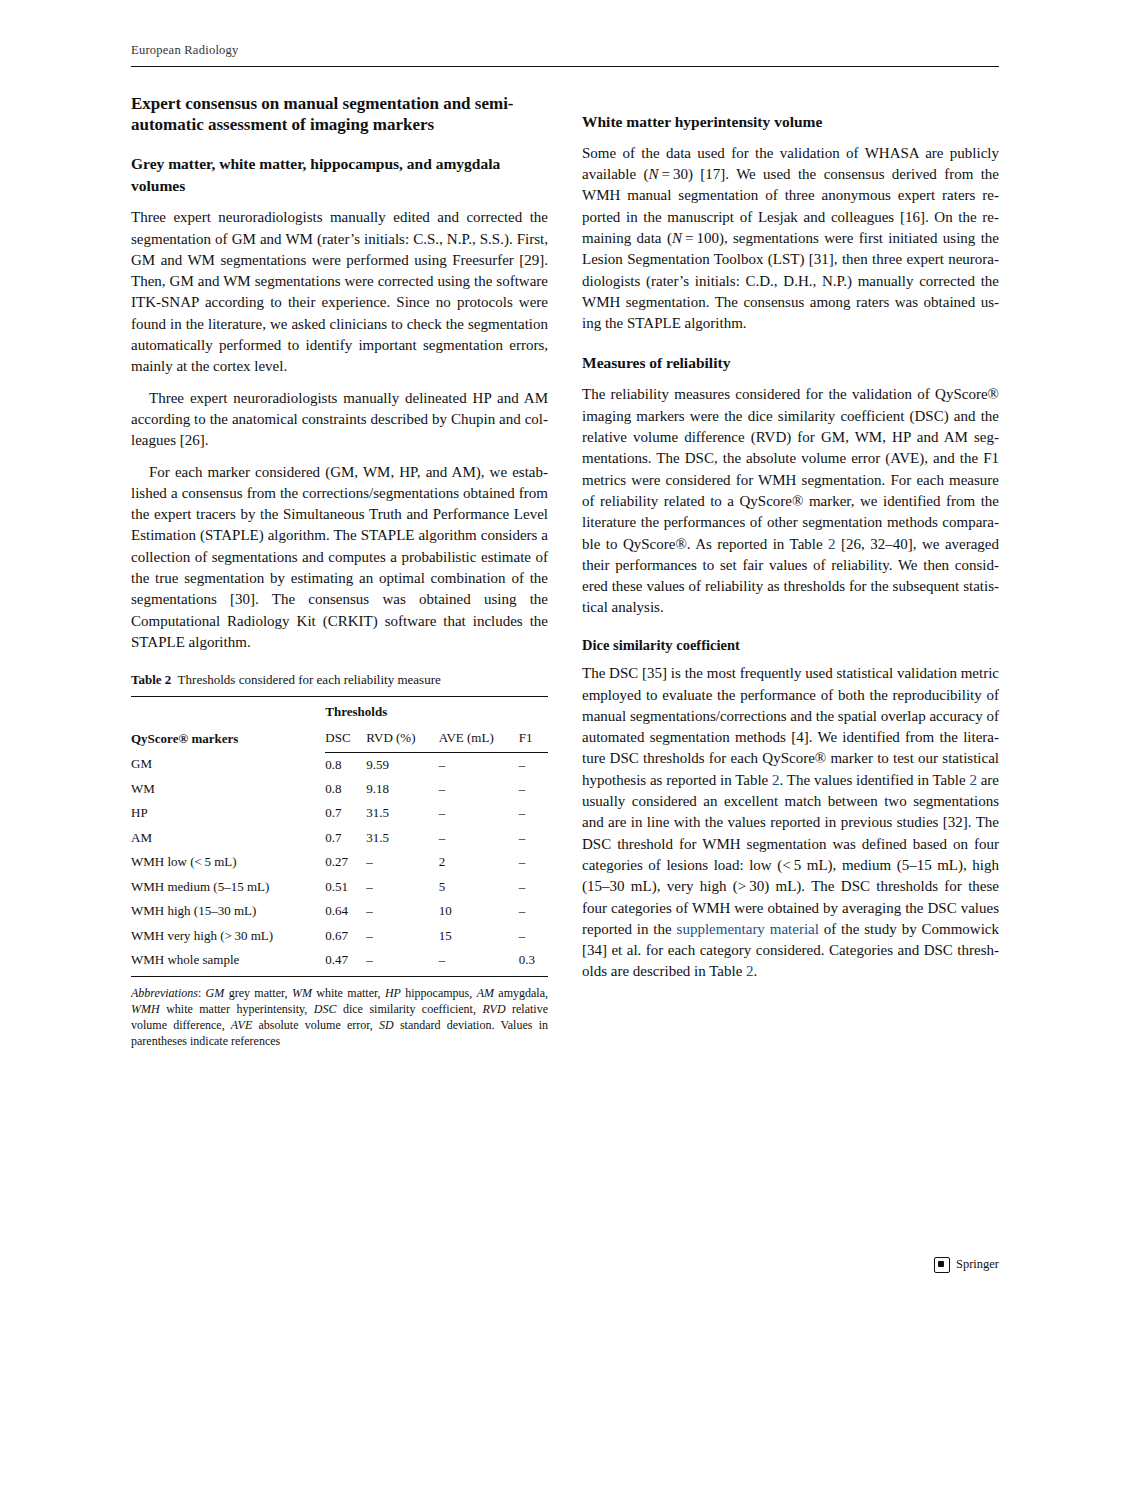European Radiology
Expert consensus on manual segmentation and semi-automatic assessment of imaging markers
Grey matter, white matter, hippocampus, and amygdala volumes
Three expert neuroradiologists manually edited and corrected the segmentation of GM and WM (rater’s initials: C.S., N.P., S.S.). First, GM and WM segmentations were performed using Freesurfer [29]. Then, GM and WM segmentations were corrected using the software ITK-SNAP according to their experience. Since no protocols were found in the literature, we asked clinicians to check the segmentation automatically performed to identify important segmentation errors, mainly at the cortex level.
Three expert neuroradiologists manually delineated HP and AM according to the anatomical constraints described by Chupin and colleagues [26].
For each marker considered (GM, WM, HP, and AM), we established a consensus from the corrections/segmentations obtained from the expert tracers by the Simultaneous Truth and Performance Level Estimation (STAPLE) algorithm. The STAPLE algorithm considers a collection of segmentations and computes a probabilistic estimate of the true segmentation by estimating an optimal combination of the segmentations [30]. The consensus was obtained using the Computational Radiology Kit (CRKIT) software that includes the STAPLE algorithm.
Table 2 Thresholds considered for each reliability measure
| QyScore® markers | Thresholds |
| --- | --- |
| DSC | RVD (%) | AVE (mL) | F1 |
| GM | 0.8 | 9.59 | – | – |
| WM | 0.8 | 9.18 | – | – |
| HP | 0.7 | 31.5 | – | – |
| AM | 0.7 | 31.5 | – | – |
| WMH low (< 5 mL) | 0.27 | – | 2 | – |
| WMH medium (5–15 mL) | 0.51 | – | 5 | – |
| WMH high (15–30 mL) | 0.64 | – | 10 | – |
| WMH very high (> 30 mL) | 0.67 | – | 15 | – |
| WMH whole sample | 0.47 | – | – | 0.3 |
Abbreviations: GM grey matter, WM white matter, HP hippocampus, AM amygdala, WMH white matter hyperintensity, DSC dice similarity coefficient, RVD relative volume difference, AVE absolute volume error, SD standard deviation. Values in parentheses indicate references
White matter hyperintensity volume
Some of the data used for the validation of WHASA are publicly available (N = 30) [17]. We used the consensus derived from the WMH manual segmentation of three anonymous expert raters reported in the manuscript of Lesjak and colleagues [16]. On the remaining data (N = 100), segmentations were first initiated using the Lesion Segmentation Toolbox (LST) [31], then three expert neuroradiologists (rater’s initials: C.D., D.H., N.P.) manually corrected the WMH segmentation. The consensus among raters was obtained using the STAPLE algorithm.
Measures of reliability
The reliability measures considered for the validation of QyScore® imaging markers were the dice similarity coefficient (DSC) and the relative volume difference (RVD) for GM, WM, HP and AM segmentations. The DSC, the absolute volume error (AVE), and the F1 metrics were considered for WMH segmentation. For each measure of reliability related to a QyScore® marker, we identified from the literature the performances of other segmentation methods comparable to QyScore®. As reported in Table 2 [26, 32–40], we averaged their performances to set fair values of reliability. We then considered these values of reliability as thresholds for the subsequent statistical analysis.
Dice similarity coefficient
The DSC [35] is the most frequently used statistical validation metric employed to evaluate the performance of both the reproducibility of manual segmentations/corrections and the spatial overlap accuracy of automated segmentation methods [4]. We identified from the literature DSC thresholds for each QyScore® marker to test our statistical hypothesis as reported in Table 2. The values identified in Table 2 are usually considered an excellent match between two segmentations and are in line with the values reported in previous studies [32]. The DSC threshold for WMH segmentation was defined based on four categories of lesions load: low (< 5 mL), medium (5–15 mL), high (15–30 mL), very high (> 30) mL). The DSC thresholds for these four categories of WMH were obtained by averaging the DSC values reported in the supplementary material of the study by Commowick [34] et al. for each category considered. Categories and DSC thresholds are described in Table 2.
Springer